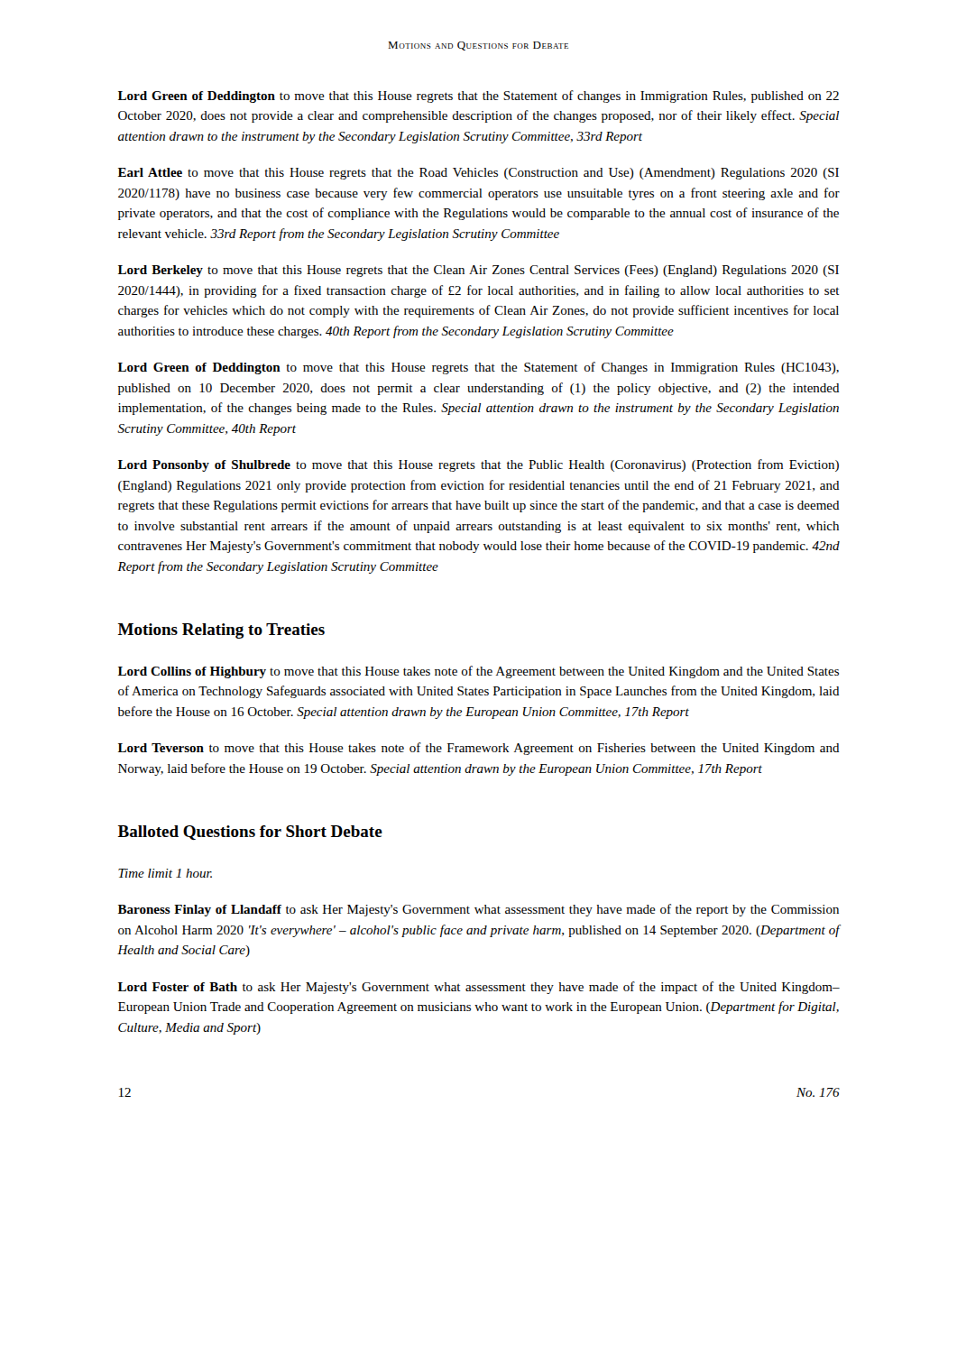Motions and Questions for Debate
Lord Green of Deddington to move that this House regrets that the Statement of changes in Immigration Rules, published on 22 October 2020, does not provide a clear and comprehensible description of the changes proposed, nor of their likely effect. Special attention drawn to the instrument by the Secondary Legislation Scrutiny Committee, 33rd Report
Earl Attlee to move that this House regrets that the Road Vehicles (Construction and Use) (Amendment) Regulations 2020 (SI 2020/1178) have no business case because very few commercial operators use unsuitable tyres on a front steering axle and for private operators, and that the cost of compliance with the Regulations would be comparable to the annual cost of insurance of the relevant vehicle. 33rd Report from the Secondary Legislation Scrutiny Committee
Lord Berkeley to move that this House regrets that the Clean Air Zones Central Services (Fees) (England) Regulations 2020 (SI 2020/1444), in providing for a fixed transaction charge of £2 for local authorities, and in failing to allow local authorities to set charges for vehicles which do not comply with the requirements of Clean Air Zones, do not provide sufficient incentives for local authorities to introduce these charges. 40th Report from the Secondary Legislation Scrutiny Committee
Lord Green of Deddington to move that this House regrets that the Statement of Changes in Immigration Rules (HC1043), published on 10 December 2020, does not permit a clear understanding of (1) the policy objective, and (2) the intended implementation, of the changes being made to the Rules. Special attention drawn to the instrument by the Secondary Legislation Scrutiny Committee, 40th Report
Lord Ponsonby of Shulbrede to move that this House regrets that the Public Health (Coronavirus) (Protection from Eviction) (England) Regulations 2021 only provide protection from eviction for residential tenancies until the end of 21 February 2021, and regrets that these Regulations permit evictions for arrears that have built up since the start of the pandemic, and that a case is deemed to involve substantial rent arrears if the amount of unpaid arrears outstanding is at least equivalent to six months' rent, which contravenes Her Majesty's Government's commitment that nobody would lose their home because of the COVID-19 pandemic. 42nd Report from the Secondary Legislation Scrutiny Committee
Motions Relating to Treaties
Lord Collins of Highbury to move that this House takes note of the Agreement between the United Kingdom and the United States of America on Technology Safeguards associated with United States Participation in Space Launches from the United Kingdom, laid before the House on 16 October. Special attention drawn by the European Union Committee, 17th Report
Lord Teverson to move that this House takes note of the Framework Agreement on Fisheries between the United Kingdom and Norway, laid before the House on 19 October. Special attention drawn by the European Union Committee, 17th Report
Balloted Questions for Short Debate
Time limit 1 hour.
Baroness Finlay of Llandaff to ask Her Majesty's Government what assessment they have made of the report by the Commission on Alcohol Harm 2020 'It's everywhere' – alcohol's public face and private harm, published on 14 September 2020. (Department of Health and Social Care)
Lord Foster of Bath to ask Her Majesty's Government what assessment they have made of the impact of the United Kingdom–European Union Trade and Cooperation Agreement on musicians who want to work in the European Union. (Department for Digital, Culture, Media and Sport)
12
No. 176